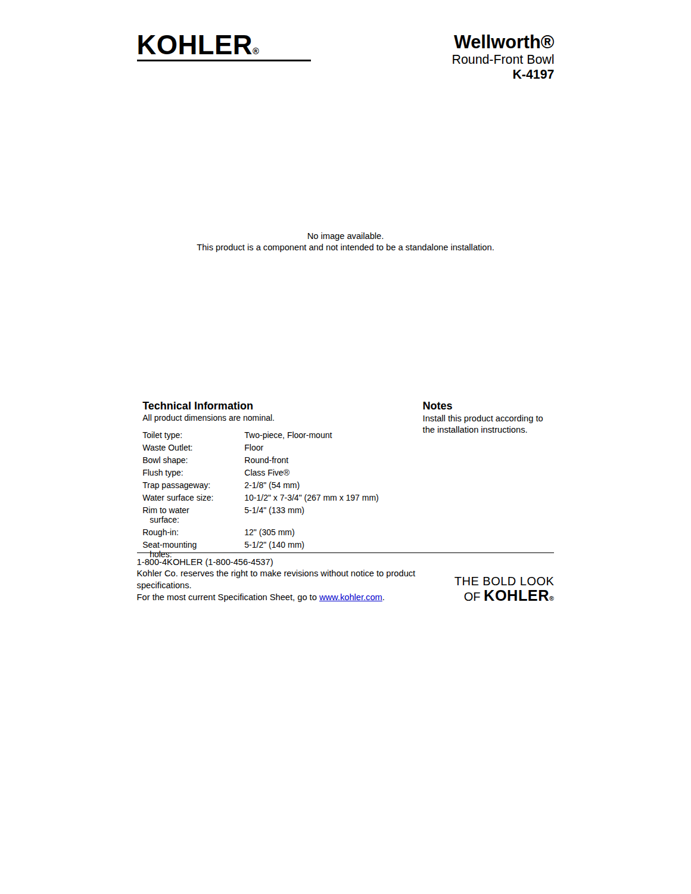KOHLER®
Wellworth®
Round-Front Bowl
K-4197
No image available.
This product is a component and not intended to be a standalone installation.
Technical Information
All product dimensions are nominal.
| Toilet type: | Two-piece, Floor-mount |
| Waste Outlet: | Floor |
| Bowl shape: | Round-front |
| Flush type: | Class Five® |
| Trap passageway: | 2-1/8" (54 mm) |
| Water surface size: | 10-1/2" x 7-3/4" (267 mm x 197 mm) |
| Rim to water surface: | 5-1/4" (133 mm) |
| Rough-in: | 12" (305 mm) |
| Seat-mounting holes: | 5-1/2" (140 mm) |
Notes
Install this product according to the installation instructions.
1-800-4KOHLER (1-800-456-4537)
Kohler Co. reserves the right to make revisions without notice to product specifications.
For the most current Specification Sheet, go to www.kohler.com.
THE BOLD LOOK
OF KOHLER®